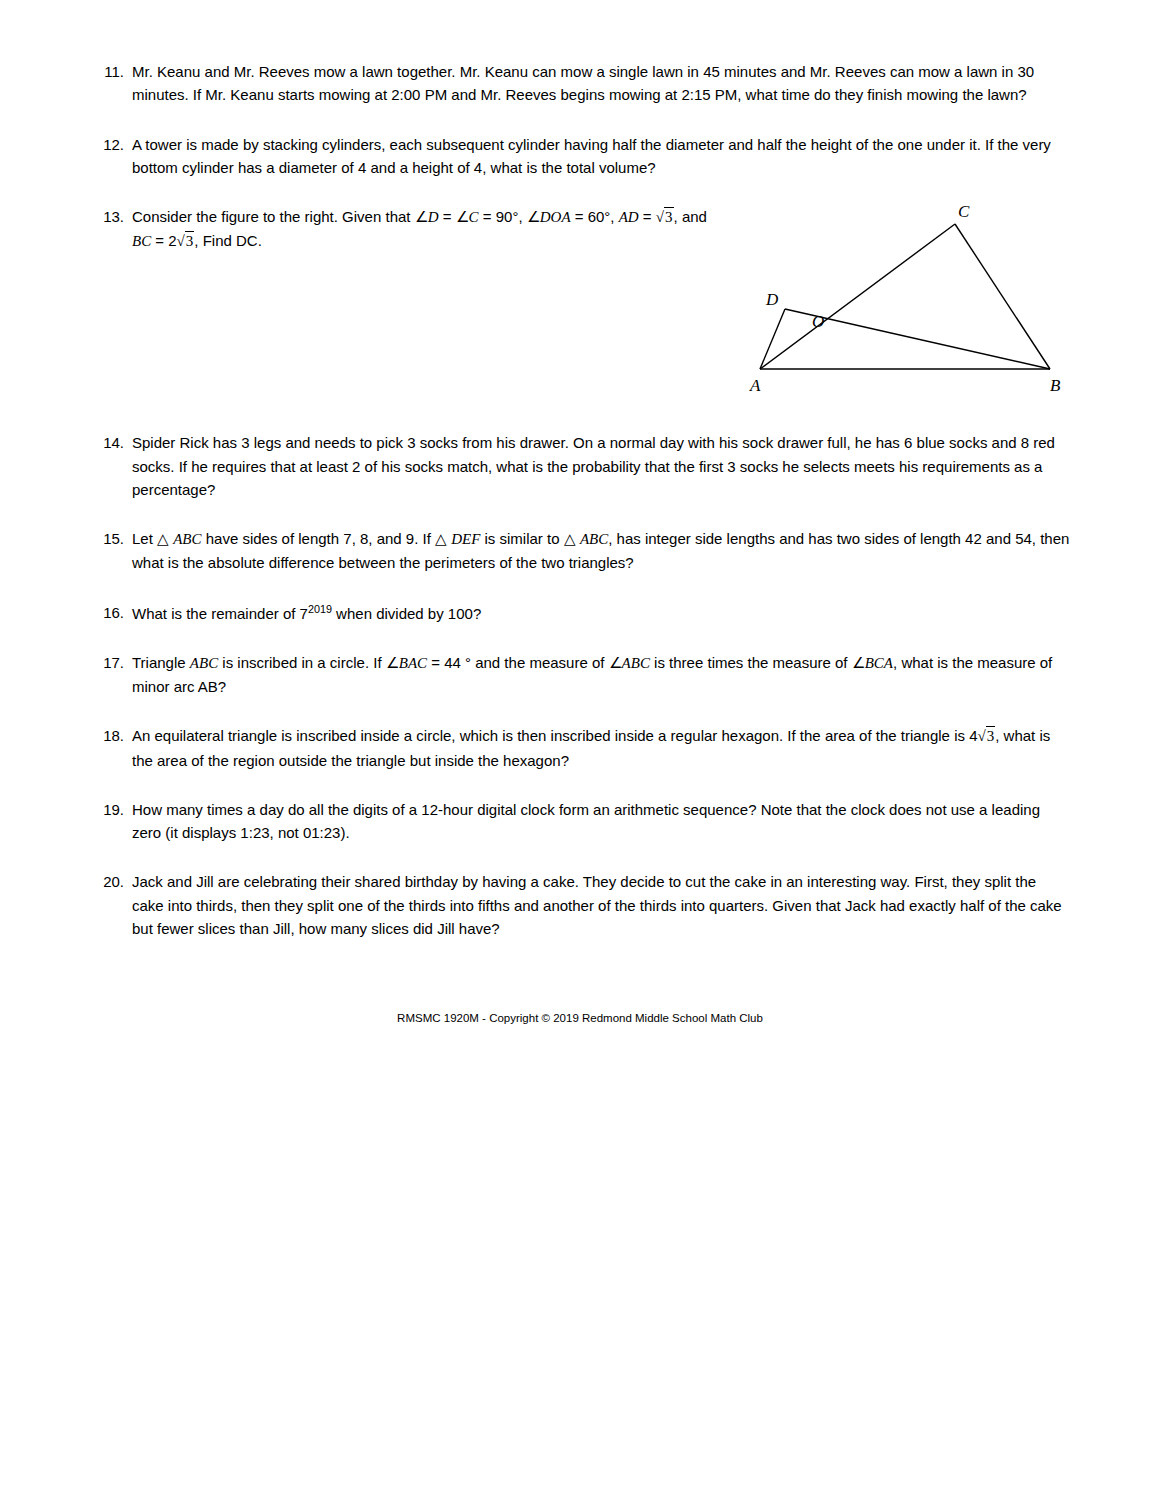11. Mr. Keanu and Mr. Reeves mow a lawn together. Mr. Keanu can mow a single lawn in 45 minutes and Mr. Reeves can mow a lawn in 30 minutes. If Mr. Keanu starts mowing at 2:00 PM and Mr. Reeves begins mowing at 2:15 PM, what time do they finish mowing the lawn?
12. A tower is made by stacking cylinders, each subsequent cylinder having half the diameter and half the height of the one under it. If the very bottom cylinder has a diameter of 4 and a height of 4, what is the total volume?
13.
Consider the figure to the right. Given that ∠D = ∠C = 90°, ∠DOA = 60°, AD = √3, and BC = 2√3, Find DC.
C D O A B
14. Spider Rick has 3 legs and needs to pick 3 socks from his drawer. On a normal day with his sock drawer full, he has 6 blue socks and 8 red socks. If he requires that at least 2 of his socks match, what is the probability that the first 3 socks he selects meets his requirements as a percentage?
15. Let △ ABC have sides of length 7, 8, and 9. If △ DEF is similar to △ ABC, has integer side lengths and has two sides of length 42 and 54, then what is the absolute difference between the perimeters of the two triangles?
16. What is the remainder of 72019 when divided by 100?
17. Triangle ABC is inscribed in a circle. If ∠BAC = 44 ° and the measure of ∠ABC is three times the measure of ∠BCA, what is the measure of minor arc AB?
18. An equilateral triangle is inscribed inside a circle, which is then inscribed inside a regular hexagon. If the area of the triangle is 4√3, what is the area of the region outside the triangle but inside the hexagon?
19. How many times a day do all the digits of a 12-hour digital clock form an arithmetic sequence? Note that the clock does not use a leading zero (it displays 1:23, not 01:23).
20. Jack and Jill are celebrating their shared birthday by having a cake. They decide to cut the cake in an interesting way. First, they split the cake into thirds, then they split one of the thirds into fifths and another of the thirds into quarters. Given that Jack had exactly half of the cake but fewer slices than Jill, how many slices did Jill have?
RMSMC 1920M - Copyright © 2019 Redmond Middle School Math Club